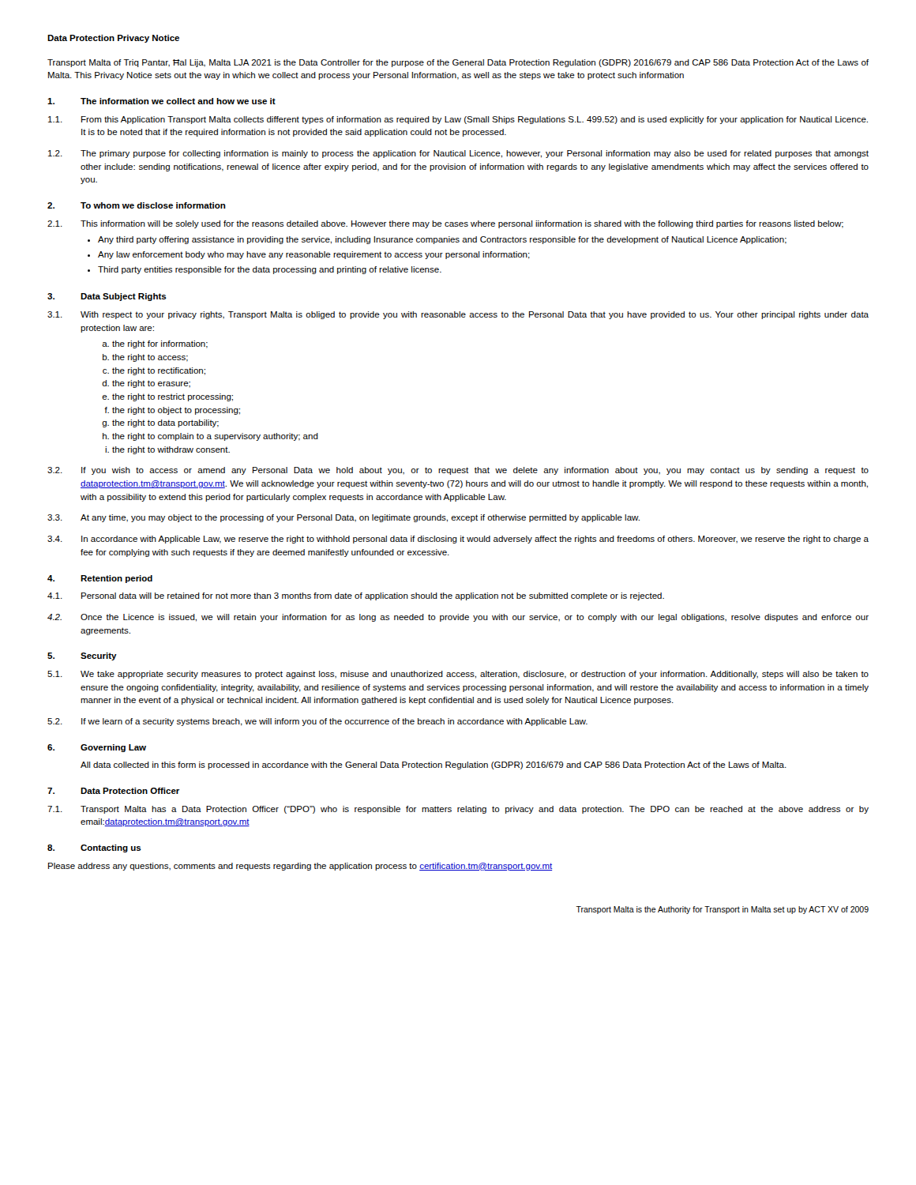Data Protection Privacy Notice
Transport Malta of Triq Pantar, Ħal Lija, Malta LJA 2021 is the Data Controller for the purpose of the General Data Protection Regulation (GDPR) 2016/679 and CAP 586 Data Protection Act of the Laws of Malta. This Privacy Notice sets out the way in which we collect and process your Personal Information, as well as the steps we take to protect such information
1. The information we collect and how we use it
1.1. From this Application Transport Malta collects different types of information as required by Law (Small Ships Regulations S.L. 499.52) and is used explicitly for your application for Nautical Licence. It is to be noted that if the required information is not provided the said application could not be processed.
1.2. The primary purpose for collecting information is mainly to process the application for Nautical Licence, however, your Personal information may also be used for related purposes that amongst other include: sending notifications, renewal of licence after expiry period, and for the provision of information with regards to any legislative amendments which may affect the services offered to you.
2. To whom we disclose information
2.1. This information will be solely used for the reasons detailed above. However there may be cases where personal iinformation is shared with the following third parties for reasons listed below;
Any third party offering assistance in providing the service, including Insurance companies and Contractors responsible for the development of Nautical Licence Application;
Any law enforcement body who may have any reasonable requirement to access your personal information;
Third party entities responsible for the data processing and printing of relative license.
3. Data Subject Rights
3.1. With respect to your privacy rights, Transport Malta is obliged to provide you with reasonable access to the Personal Data that you have provided to us. Your other principal rights under data protection law are:
the right for information;
the right to access;
the right to rectification;
the right to erasure;
the right to restrict processing;
the right to object to processing;
the right to data portability;
the right to complain to a supervisory authority; and
the right to withdraw consent.
3.2. If you wish to access or amend any Personal Data we hold about you, or to request that we delete any information about you, you may contact us by sending a request to dataprotection.tm@transport.gov.mt. We will acknowledge your request within seventy-two (72) hours and will do our utmost to handle it promptly. We will respond to these requests within a month, with a possibility to extend this period for particularly complex requests in accordance with Applicable Law.
3.3. At any time, you may object to the processing of your Personal Data, on legitimate grounds, except if otherwise permitted by applicable law.
3.4. In accordance with Applicable Law, we reserve the right to withhold personal data if disclosing it would adversely affect the rights and freedoms of others. Moreover, we reserve the right to charge a fee for complying with such requests if they are deemed manifestly unfounded or excessive.
4. Retention period
4.1. Personal data will be retained for not more than 3 months from date of application should the application not be submitted complete or is rejected.
4.2. Once the Licence is issued, we will retain your information for as long as needed to provide you with our service, or to comply with our legal obligations, resolve disputes and enforce our agreements.
5. Security
5.1. We take appropriate security measures to protect against loss, misuse and unauthorized access, alteration, disclosure, or destruction of your information. Additionally, steps will also be taken to ensure the ongoing confidentiality, integrity, availability, and resilience of systems and services processing personal information, and will restore the availability and access to information in a timely manner in the event of a physical or technical incident. All information gathered is kept confidential and is used solely for Nautical Licence purposes.
5.2. If we learn of a security systems breach, we will inform you of the occurrence of the breach in accordance with Applicable Law.
6. Governing Law
All data collected in this form is processed in accordance with the General Data Protection Regulation (GDPR) 2016/679 and CAP 586 Data Protection Act of the Laws of Malta.
7. Data Protection Officer
7.1. Transport Malta has a Data Protection Officer (“DPO”) who is responsible for matters relating to privacy and data protection. The DPO can be reached at the above address or by email:dataprotection.tm@transport.gov.mt
8. Contacting us
Please address any questions, comments and requests regarding the application process to certification.tm@transport.gov.mt
Transport Malta is the Authority for Transport in Malta set up by ACT XV of 2009